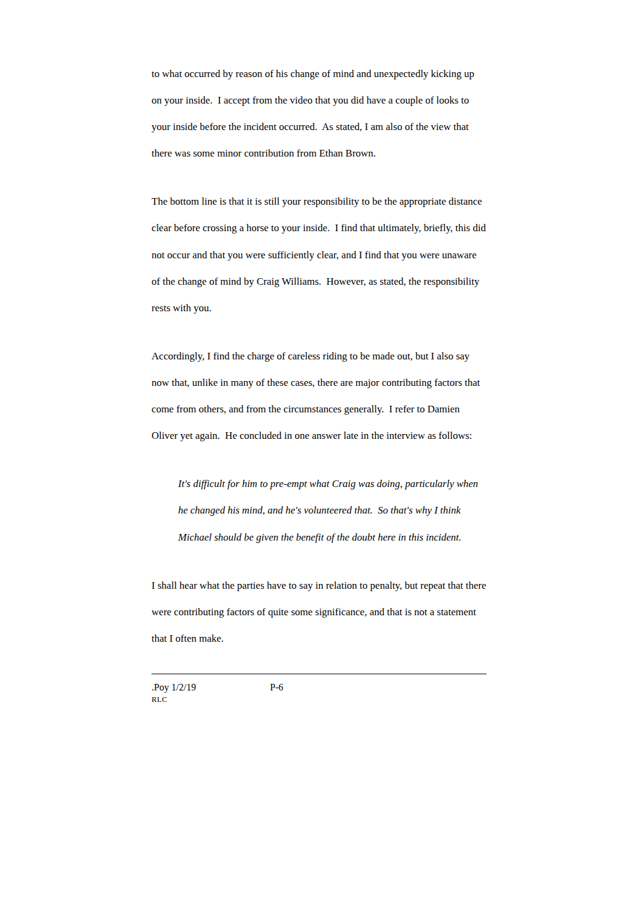to what occurred by reason of his change of mind and unexpectedly kicking up on your inside. I accept from the video that you did have a couple of looks to your inside before the incident occurred. As stated, I am also of the view that there was some minor contribution from Ethan Brown.
The bottom line is that it is still your responsibility to be the appropriate distance clear before crossing a horse to your inside. I find that ultimately, briefly, this did not occur and that you were sufficiently clear, and I find that you were unaware of the change of mind by Craig Williams. However, as stated, the responsibility rests with you.
Accordingly, I find the charge of careless riding to be made out, but I also say now that, unlike in many of these cases, there are major contributing factors that come from others, and from the circumstances generally. I refer to Damien Oliver yet again. He concluded in one answer late in the interview as follows:
It's difficult for him to pre-empt what Craig was doing, particularly when he changed his mind, and he's volunteered that. So that's why I think Michael should be given the benefit of the doubt here in this incident.
I shall hear what the parties have to say in relation to penalty, but repeat that there were contributing factors of quite some significance, and that is not a statement that I often make.
.Poy 1/2/19
P-6
RLC